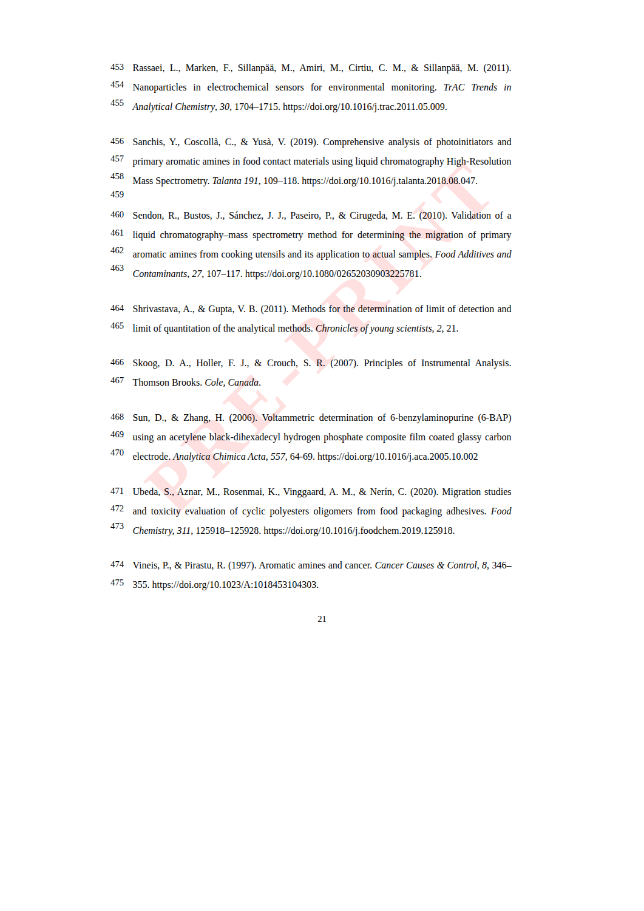PRE-PRINT
453454455 Rassaei, L., Marken, F., Sillanpää, M., Amiri, M., Cirtiu, C. M., & Sillanpää, M. (2011). Nanoparticles in electrochemical sensors for environmental monitoring. TrAC Trends in Analytical Chemistry, 30, 1704–1715. https://doi.org/10.1016/j.trac.2011.05.009.
456457458459 Sanchis, Y., Coscollà, C., & Yusà, V. (2019). Comprehensive analysis of photoinitiators and primary aromatic amines in food contact materials using liquid chromatography High-Resolution Mass Spectrometry. Talanta 191, 109–118. https://doi.org/10.1016/j.talanta.2018.08.047.
460461462463 Sendon, R., Bustos, J., Sánchez, J. J., Paseiro, P., & Cirugeda, M. E. (2010). Validation of a liquid chromatography–mass spectrometry method for determining the migration of primary aromatic amines from cooking utensils and its application to actual samples. Food Additives and Contaminants, 27, 107–117. https://doi.org/10.1080/02652030903225781.
464465 Shrivastava, A., & Gupta, V. B. (2011). Methods for the determination of limit of detection and limit of quantitation of the analytical methods. Chronicles of young scientists, 2, 21.
466467 Skoog, D. A., Holler, F. J., & Crouch, S. R. (2007). Principles of Instrumental Analysis. Thomson Brooks. Cole, Canada.
468469470 Sun, D., & Zhang, H. (2006). Voltammetric determination of 6-benzylaminopurine (6-BAP) using an acetylene black-dihexadecyl hydrogen phosphate composite film coated glassy carbon electrode. Analytica Chimica Acta, 557, 64-69. https://doi.org/10.1016/j.aca.2005.10.002
471472473 Ubeda, S., Aznar, M., Rosenmai, K., Vinggaard, A. M., & Nerín, C. (2020). Migration studies and toxicity evaluation of cyclic polyesters oligomers from food packaging adhesives. Food Chemistry, 311, 125918–125928. https://doi.org/10.1016/j.foodchem.2019.125918.
474475 Vineis, P., & Pirastu, R. (1997). Aromatic amines and cancer. Cancer Causes & Control, 8, 346–355. https://doi.org/10.1023/A:1018453104303.
21